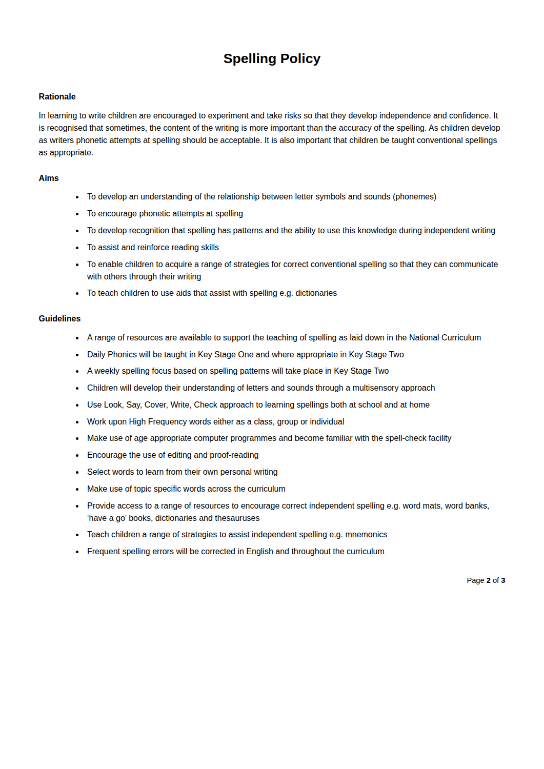Spelling Policy
Rationale
In learning to write children are encouraged to experiment and take risks so that they develop independence and confidence. It is recognised that sometimes, the content of the writing is more important than the accuracy of the spelling. As children develop as writers phonetic attempts at spelling should be acceptable. It is also important that children be taught conventional spellings as appropriate.
Aims
To develop an understanding of the relationship between letter symbols and sounds (phonemes)
To encourage phonetic attempts at spelling
To develop recognition that spelling has patterns and the ability to use this knowledge during independent writing
To assist and reinforce reading skills
To enable children to acquire a range of strategies for correct conventional spelling so that they can communicate with others through their writing
To teach children to use aids that assist with spelling e.g. dictionaries
Guidelines
A range of resources are available to support the teaching of spelling as laid down in the National Curriculum
Daily Phonics will be taught in Key Stage One and where appropriate in Key Stage Two
A weekly spelling focus based on spelling patterns will take place in Key Stage Two
Children will develop their understanding of letters and sounds through a multisensory approach
Use Look, Say, Cover, Write, Check approach to learning spellings both at school and at home
Work upon High Frequency words either as a class, group or individual
Make use of age appropriate computer programmes and become familiar with the spell-check facility
Encourage the use of editing and proof-reading
Select words to learn from their own personal writing
Make use of topic specific words across the curriculum
Provide access to a range of resources to encourage correct independent spelling e.g. word mats, word banks, ‘have a go’ books, dictionaries and thesauruses
Teach children a range of strategies to assist independent spelling e.g. mnemonics
Frequent spelling errors will be corrected in English and throughout the curriculum
Page 2 of 3